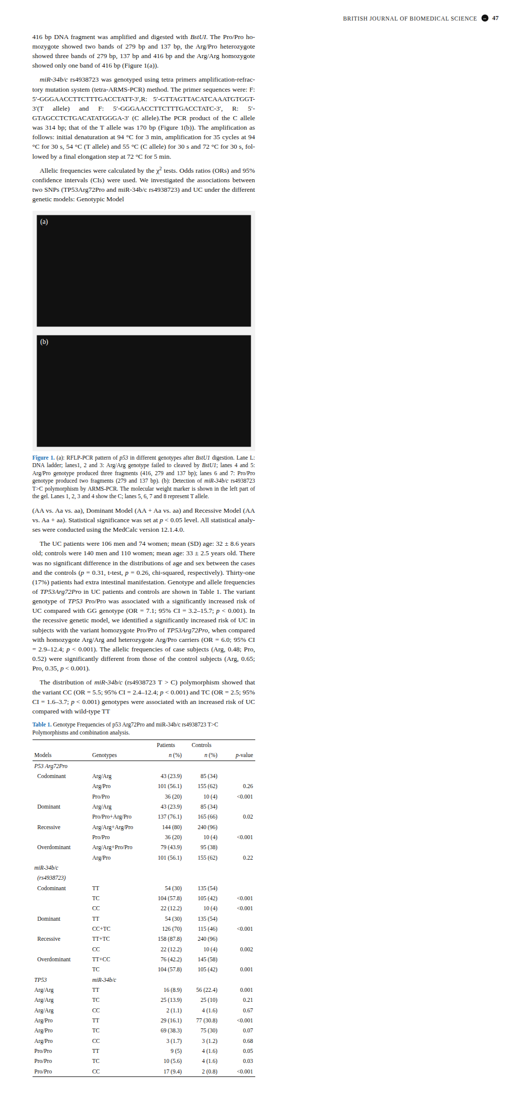British Journal of Biomedical Science ↔ 47
416 bp DNA fragment was amplified and digested with BstUI. The Pro/Pro homozygote showed two bands of 279 bp and 137 bp, the Arg/Pro heterozygote showed three bands of 279 bp, 137 bp and 416 bp and the Arg/Arg homozygote showed only one band of 416 bp (Figure 1(a)).
miR-34b/c rs4938723 was genotyped using tetra primers amplification-refractory mutation system (tetra-ARMS-PCR) method. The primer sequences were: F: 5′-GGGAACCTTCTTTGACCTATT-3′,R: 5′-GTTAGTTACATCAAATGTGGT-3′(T allele) and F: 5′-GGGAACCTTCTTTGACCTATC-3′, R: 5′-GTAGCCTCTGACATATGGGA-3′ (C allele).The PCR product of the C allele was 314 bp; that of the T allele was 170 bp (Figure 1(b)). The amplification as follows: initial denaturation at 94 °C for 3 min, amplification for 35 cycles at 94 °C for 30 s, 54 °C (T allele) and 55 °C (C allele) for 30 s and 72 °C for 30 s, followed by a final elongation step at 72 °C for 5 min.
Allelic frequencies were calculated by the χ2 tests. Odds ratios (ORs) and 95% confidence intervals (CIs) were used. We investigated the associations between two SNPs (TP53Arg72Pro and miR-34b/c rs4938723) and UC under the different genetic models: Genotypic Model
Figure 1. (a): RFLP-PCR pattern of p53 in different genotypes after BstU1 digestion. Lane L: DNA ladder; lanes1, 2 and 3: Arg/Arg genotype failed to cleaved by BstU1; lanes 4 and 5: Arg/Pro genotype produced three fragments (416, 279 and 137 bp); lanes 6 and 7: Pro/Pro genotype produced two fragments (279 and 137 bp). (b): Detection of miR-34b/c rs4938723 T>C polymorphism by ARMS-PCR. The molecular weight marker is shown in the left part of the gel. Lanes 1, 2, 3 and 4 show the C; lanes 5, 6, 7 and 8 represent T allele.
(AA vs. Aa vs. aa), Dominant Model (AA + Aa vs. aa) and Recessive Model (AA vs. Aa + aa). Statistical significance was set at p < 0.05 level. All statistical analyses were conducted using the MedCalc version 12.1.4.0.
The UC patients were 106 men and 74 women; mean (SD) age: 32 ± 8.6 years old; controls were 140 men and 110 women; mean age: 33 ± 2.5 years old. There was no significant difference in the distributions of age and sex between the cases and the controls (p = 0.31, t-test, p = 0.26, chi-squared, respectively). Thirty-one (17%) patients had extra intestinal manifestation. Genotype and allele frequencies of TP53Arg72Pro in UC patients and controls are shown in Table 1. The variant genotype of TP53 Pro/Pro was associated with a significantly increased risk of UC compared with GG genotype (OR = 7.1; 95% CI = 3.2–15.7; p < 0.001). In the recessive genetic model, we identified a significantly increased risk of UC in subjects with the variant homozygote Pro/Pro of TP53Arg72Pro, when compared with homozygote Arg/Arg and heterozygote Arg/Pro carriers (OR = 6.0; 95% CI = 2.9–12.4; p < 0.001). The allelic frequencies of case subjects (Arg, 0.48; Pro, 0.52) were significantly different from those of the control subjects (Arg, 0.65; Pro, 0.35, p < 0.001).
The distribution of miR-34b/c (rs4938723 T > C) polymorphism showed that the variant CC (OR = 5.5; 95% CI = 2.4–12.4; p < 0.001) and TC (OR = 2.5; 95% CI = 1.6–3.7; p < 0.001) genotypes were associated with an increased risk of UC compared with wild-type TT
Table 1. Genotype Frequencies of p53 Arg72Pro and miR-34b/c rs4938723 T>C Polymorphisms and combination analysis.
| | | Patients | Controls | |
| --- | --- | --- | --- | --- |
| Models | Genotypes | n (%) | n (%) | p -value |
| P53 Arg72Pro |
| Codominant | Arg/Arg | 43 (23.9) | 85 (34) | |
| | Arg/Pro | 101 (56.1) | 155 (62) | 0.26 |
| | Pro/Pro | 36 (20) | 10 (4) | <0.001 |
| Dominant | Arg/Arg | 43 (23.9) | 85 (34) | |
| | Pro/Pro+Arg/Pro | 137 (76.1) | 165 (66) | 0.02 |
| Recessive | Arg/Arg+Arg/Pro | 144 (80) | 240 (96) | |
| | Pro/Pro | 36 (20) | 10 (4) | <0.001 |
| Overdominant | Arg/Arg+Pro/Pro | 79 (43.9) | 95 (38) | |
| | Arg/Pro | 101 (56.1) | 155 (62) | 0.22 |
| miR-34b/c |
| (rs4938723) |
| Codominant | TT | 54 (30) | 135 (54) | |
| | TC | 104 (57.8) | 105 (42) | <0.001 |
| | CC | 22 (12.2) | 10 (4) | <0.001 |
| Dominant | TT | 54 (30) | 135 (54) | |
| | CC+TC | 126 (70) | 115 (46) | <0.001 |
| Recessive | TT+TC | 158 (87.8) | 240 (96) | |
| | CC | 22 (12.2) | 10 (4) | 0.002 |
| Overdominant | TT+CC | 76 (42.2) | 145 (58) | |
| | TC | 104 (57.8) | 105 (42) | 0.001 |
| TP53 | miR-34b/c | | | |
| Arg/Arg | TT | 16 (8.9) | 56 (22.4) | 0.001 |
| Arg/Arg | TC | 25 (13.9) | 25 (10) | 0.21 |
| Arg/Arg | CC | 2 (1.1) | 4 (1.6) | 0.67 |
| Arg/Pro | TT | 29 (16.1) | 77 (30.8) | <0.001 |
| Arg/Pro | TC | 69 (38.3) | 75 (30) | 0.07 |
| Arg/Pro | CC | 3 (1.7) | 3 (1.2) | 0.68 |
| Pro/Pro | TT | 9 (5) | 4 (1.6) | 0.05 |
| Pro/Pro | TC | 10 (5.6) | 4 (1.6) | 0.03 |
| Pro/Pro | CC | 17 (9.4) | 2 (0.8) | <0.001 |